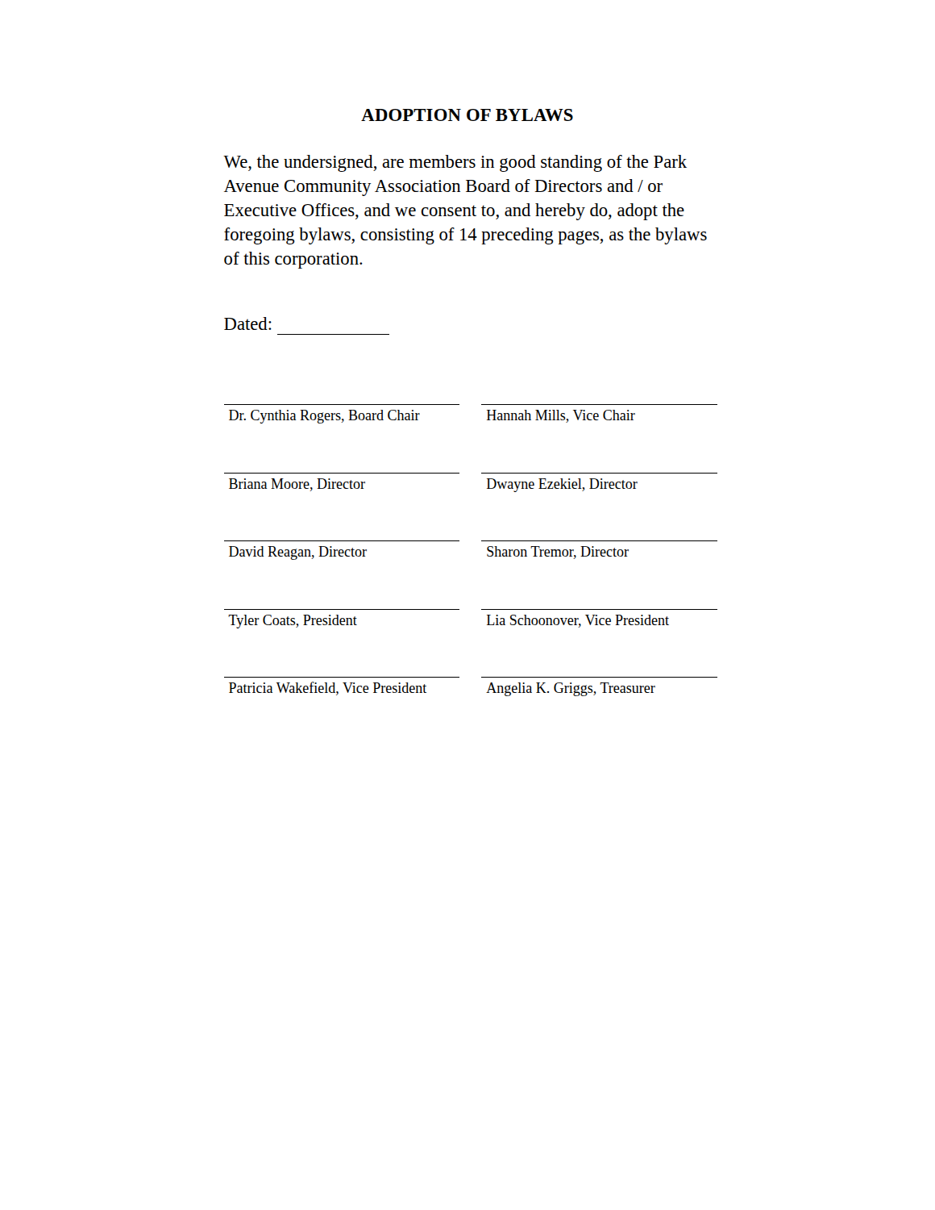ADOPTION OF BYLAWS
We, the undersigned, are members in good standing of the Park Avenue Community Association Board of Directors and / or Executive Offices, and we consent to, and hereby do, adopt the foregoing bylaws, consisting of 14 preceding pages, as the bylaws of this corporation.
Dated:
| Dr. Cynthia Rogers, Board Chair | Hannah Mills, Vice Chair |
| Briana Moore, Director | Dwayne Ezekiel, Director |
| David Reagan, Director | Sharon Tremor, Director |
| Tyler Coats, President | Lia Schoonover, Vice President |
| Patricia Wakefield, Vice President | Angelia K. Griggs, Treasurer |